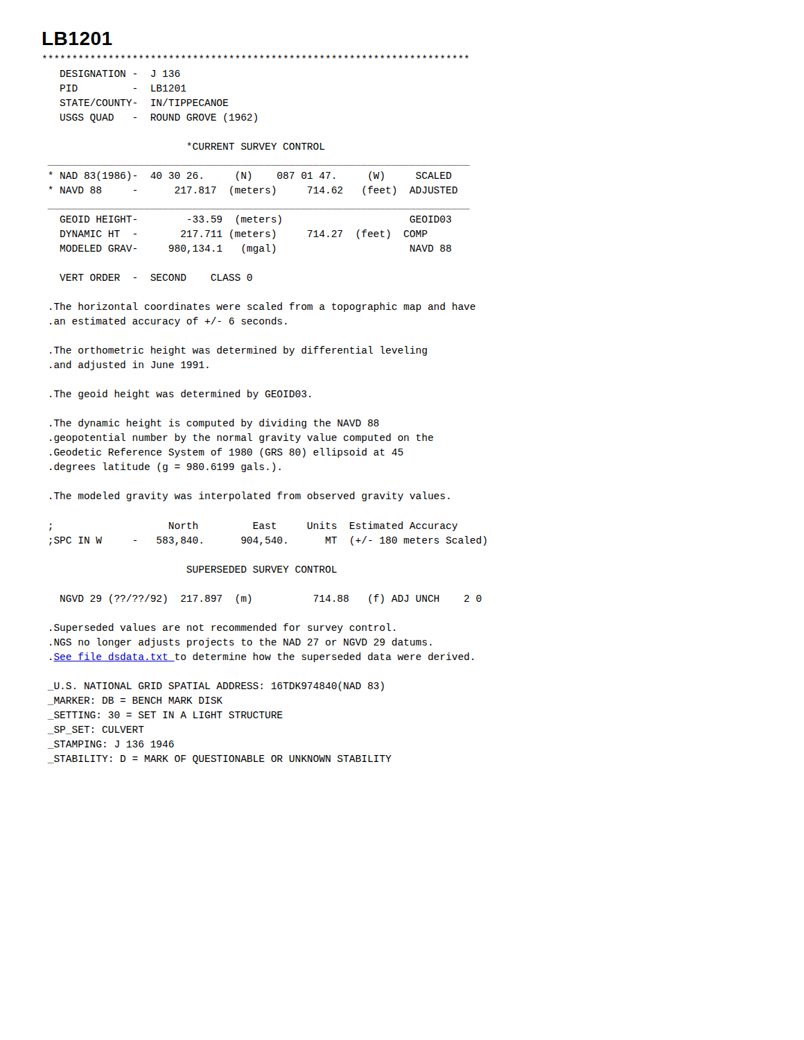LB1201
***********************************************************************
   DESIGNATION -  J 136
   PID         -  LB1201
   STATE/COUNTY-  IN/TIPPECANOE
   USGS QUAD   -  ROUND GROVE (1962)

                        *CURRENT SURVEY CONTROL
 ______________________________________________________________________
 * NAD 83(1986)-  40 30 26.     (N)    087 01 47.     (W)     SCALED
 * NAVD 88     -      217.817  (meters)     714.62   (feet)  ADJUSTED
 ______________________________________________________________________
   GEOID HEIGHT-        -33.59  (meters)                     GEOID03
   DYNAMIC HT  -       217.711 (meters)     714.27  (feet)  COMP
   MODELED GRAV-     980,134.1   (mgal)                      NAVD 88

   VERT ORDER  -  SECOND    CLASS 0

 .The horizontal coordinates were scaled from a topographic map and have
 .an estimated accuracy of +/- 6 seconds.

 .The orthometric height was determined by differential leveling
 .and adjusted in June 1991.

 .The geoid height was determined by GEOID03.

 .The dynamic height is computed by dividing the NAVD 88
 .geopotential number by the normal gravity value computed on the
 .Geodetic Reference System of 1980 (GRS 80) ellipsoid at 45
 .degrees latitude (g = 980.6199 gals.).

 .The modeled gravity was interpolated from observed gravity values.

 ;                   North         East     Units  Estimated Accuracy
 ;SPC IN W     -   583,840.      904,540.      MT  (+/- 180 meters Scaled)

                        SUPERSEDED SURVEY CONTROL

   NGVD 29 (??/??/92)  217.897  (m)          714.88   (f) ADJ UNCH    2 0

 .Superseded values are not recommended for survey control.
 .NGS no longer adjusts projects to the NAD 27 or NGVD 29 datums.
 .See file dsdata.txt to determine how the superseded data were derived.

 _U.S. NATIONAL GRID SPATIAL ADDRESS: 16TDK974840(NAD 83)
 _MARKER: DB = BENCH MARK DISK
 _SETTING: 30 = SET IN A LIGHT STRUCTURE
 _SP_SET: CULVERT
 _STAMPING: J 136 1946
 _STABILITY: D = MARK OF QUESTIONABLE OR UNKNOWN STABILITY